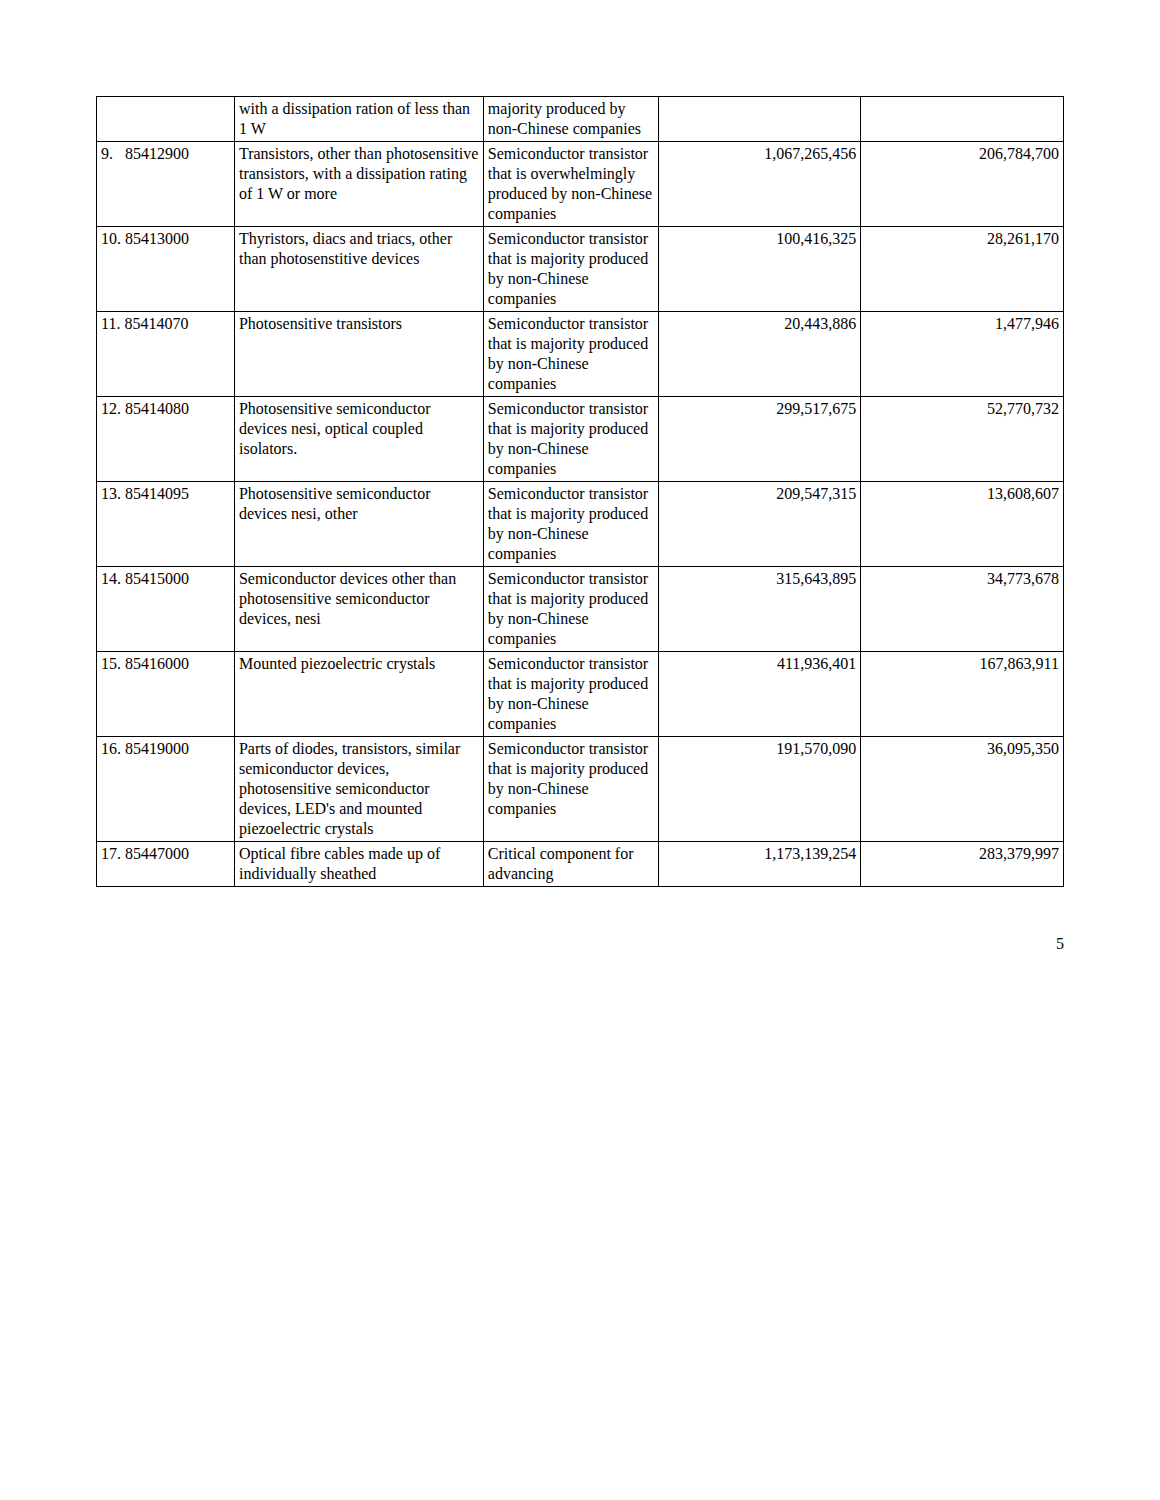| | with a dissipation ration of less than 1 W | majority produced by non-Chinese companies | | |
| 9. 85412900 | Transistors, other than photosensitive transistors, with a dissipation rating of 1 W or more | Semiconductor transistor that is overwhelmingly produced by non-Chinese companies | 1,067,265,456 | 206,784,700 |
| 10. 85413000 | Thyristors, diacs and triacs, other than photosenstitive devices | Semiconductor transistor that is majority produced by non-Chinese companies | 100,416,325 | 28,261,170 |
| 11. 85414070 | Photosensitive transistors | Semiconductor transistor that is majority produced by non-Chinese companies | 20,443,886 | 1,477,946 |
| 12. 85414080 | Photosensitive semiconductor devices nesi, optical coupled isolators. | Semiconductor transistor that is majority produced by non-Chinese companies | 299,517,675 | 52,770,732 |
| 13. 85414095 | Photosensitive semiconductor devices nesi, other | Semiconductor transistor that is majority produced by non-Chinese companies | 209,547,315 | 13,608,607 |
| 14. 85415000 | Semiconductor devices other than photosensitive semiconductor devices, nesi | Semiconductor transistor that is majority produced by non-Chinese companies | 315,643,895 | 34,773,678 |
| 15. 85416000 | Mounted piezoelectric crystals | Semiconductor transistor that is majority produced by non-Chinese companies | 411,936,401 | 167,863,911 |
| 16. 85419000 | Parts of diodes, transistors, similar semiconductor devices, photosensitive semiconductor devices, LED's and mounted piezoelectric crystals | Semiconductor transistor that is majority produced by non-Chinese companies | 191,570,090 | 36,095,350 |
| 17. 85447000 | Optical fibre cables made up of individually sheathed | Critical component for advancing | 1,173,139,254 | 283,379,997 |
5